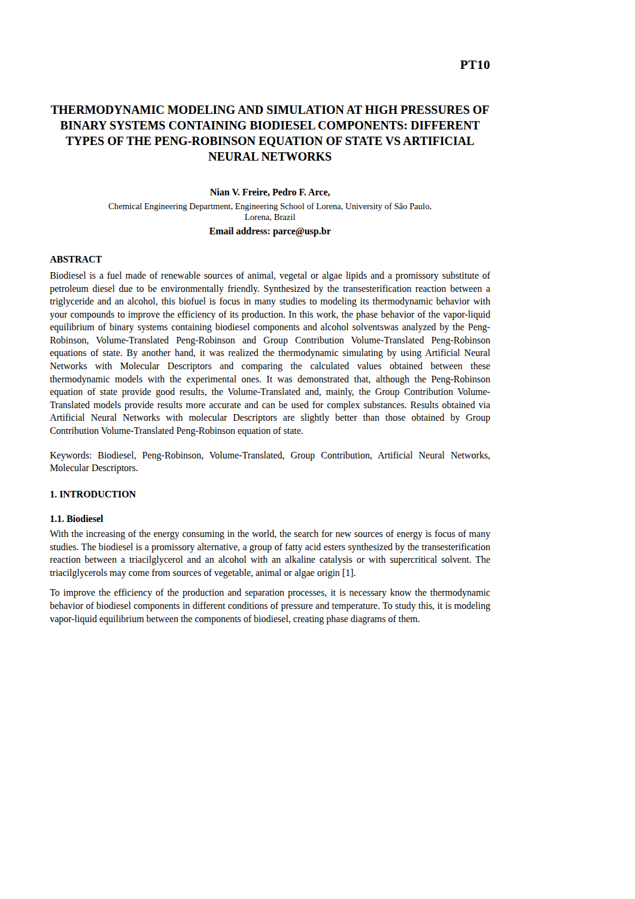PT10
Thermodynamic Modeling and Simulation at High Pressures of Binary Systems Containing Biodiesel Components: Different Types of the Peng-Robinson Equation of State vs Artificial Neural Networks
Nian V. Freire, Pedro F. Arce,
Chemical Engineering Department, Engineering School of Lorena, University of São Paulo,
Lorena, Brazil
Email address: parce@usp.br
Abstract
Biodiesel is a fuel made of renewable sources of animal, vegetal or algae lipids and a promissory substitute of petroleum diesel due to be environmentally friendly. Synthesized by the transesterification reaction between a triglyceride and an alcohol, this biofuel is focus in many studies to modeling its thermodynamic behavior with your compounds to improve the efficiency of its production. In this work, the phase behavior of the vapor-liquid equilibrium of binary systems containing biodiesel components and alcohol solventswas analyzed by the Peng-Robinson, Volume-Translated Peng-Robinson and Group Contribution Volume-Translated Peng-Robinson equations of state. By another hand, it was realized the thermodynamic simulating by using Artificial Neural Networks with Molecular Descriptors and comparing the calculated values obtained between these thermodynamic models with the experimental ones. It was demonstrated that, although the Peng-Robinson equation of state provide good results, the Volume-Translated and, mainly, the Group Contribution Volume-Translated models provide results more accurate and can be used for complex substances. Results obtained via Artificial Neural Networks with molecular Descriptors are slightly better than those obtained by Group Contribution Volume-Translated Peng-Robinson equation of state.
Keywords: Biodiesel, Peng-Robinson, Volume-Translated, Group Contribution, Artificial Neural Networks, Molecular Descriptors.
1. Introduction
1.1. Biodiesel
With the increasing of the energy consuming in the world, the search for new sources of energy is focus of many studies. The biodiesel is a promissory alternative, a group of fatty acid esters synthesized by the transesterification reaction between a triacilglycerol and an alcohol with an alkaline catalysis or with supercritical solvent. The triacilglycerols may come from sources of vegetable, animal or algae origin [1].
To improve the efficiency of the production and separation processes, it is necessary know the thermodynamic behavior of biodiesel components in different conditions of pressure and temperature. To study this, it is modeling vapor-liquid equilibrium between the components of biodiesel, creating phase diagrams of them.